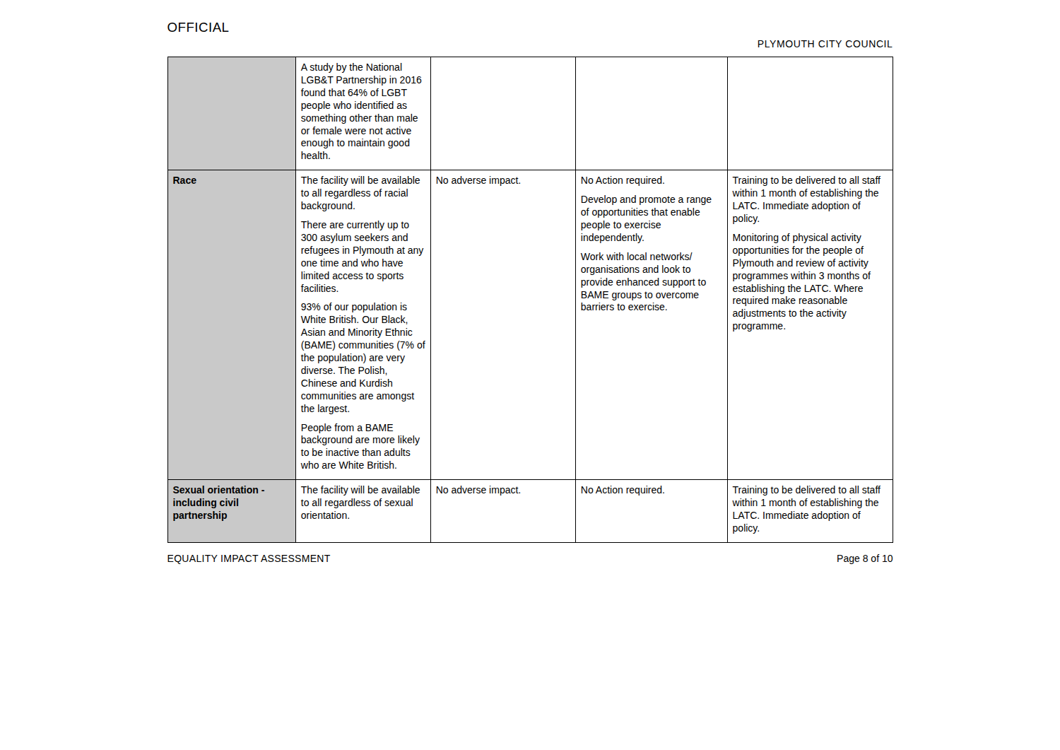OFFICIAL
PLYMOUTH CITY COUNCIL
| | A study by the National LGB&T Partnership in 2016 found that 64% of LGBT people who identified as something other than male or female were not active enough to maintain good health. | | | |
| Race | The facility will be available to all regardless of racial background. There are currently up to 300 asylum seekers and refugees in Plymouth at any one time and who have limited access to sports facilities. 93% of our population is White British. Our Black, Asian and Minority Ethnic (BAME) communities (7% of the population) are very diverse. The Polish, Chinese and Kurdish communities are amongst the largest. People from a BAME background are more likely to be inactive than adults who are White British. | No adverse impact. | No Action required. Develop and promote a range of opportunities that enable people to exercise independently. Work with local networks/ organisations and look to provide enhanced support to BAME groups to overcome barriers to exercise. | Training to be delivered to all staff within 1 month of establishing the LATC. Immediate adoption of policy. Monitoring of physical activity opportunities for the people of Plymouth and review of activity programmes within 3 months of establishing the LATC. Where required make reasonable adjustments to the activity programme. |
| Sexual orientation -including civil partnership | The facility will be available to all regardless of sexual orientation. | No adverse impact. | No Action required. | Training to be delivered to all staff within 1 month of establishing the LATC. Immediate adoption of policy. |
EQUALITY IMPACT ASSESSMENT
Page 8 of 10